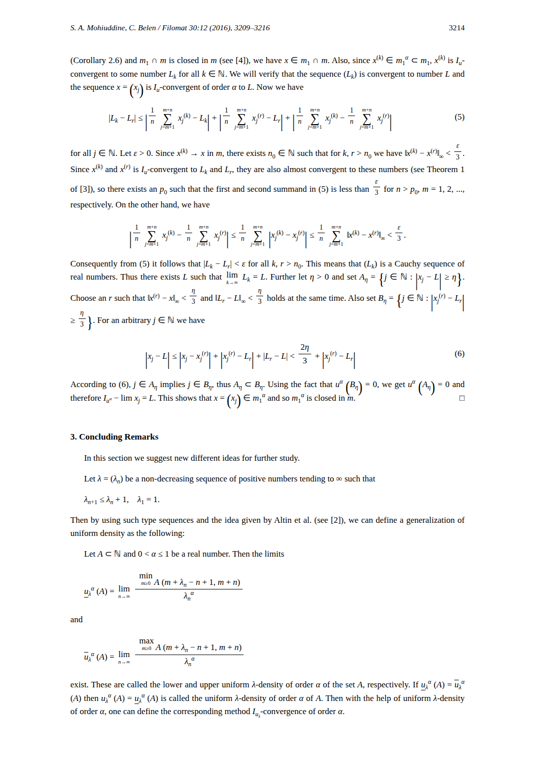S. A. Mohiuddine, C. Belen / Filomat 30:12 (2016), 3209–3216 3214
(Corollary 2.6) and m1 ∩ m is closed in m (see [4]), we have x ∈ m1 ∩ m. Also, since x(k) ∈ m1α ⊂ m1, x(k) is Iu-convergent to some number Lk for all k ∈ ℕ. We will verify that the sequence (Lk) is convergent to number L and the sequence x = (xj) is Iu-convergent of order α to L. Now we have
|Lk − Lr| ≤ |1 n m+n∑j=m+1 xj(k) − Lk| + |1 n m+n∑j=m+1 xj(r) − Lr| + |1 n m+n∑j=m+1 xj(k) − 1 n m+n∑j=m+1 xj(r)|
(5)
for all j ∈ ℕ. Let ε > 0. Since x(k) → x in m, there exists n0 ∈ ℕ such that for k, r > n0 we have ‖x(k) − x(r)‖∞ < ε 3. Since x(k) and x(r) is Iu-convergent to Lk and Lr, they are also almost convergent to these numbers (see Theorem 1 of [3]), so there exists an p0 such that the first and second summand in (5) is less than ε 3 for n > p0, m = 1, 2, ..., respectively. On the other hand, we have
|1 n m+n∑j=m+1 xj(k) − 1 n m+n∑j=m+1 xj(r)| ≤ 1 n m+n∑j=m+1 |xj(k) − xj(r)| ≤ 1 n m+n∑j=m+1 ‖x(k) − x(r)‖∞ < ε 3.
Consequently from (5) it follows that |Lk − Lr| < ε for all k, r > n0. This means that (Lk) is a Cauchy sequence of real numbers. Thus there exists L such that lim k→∞ Lk = L. Further let η > 0 and set Aη = {j ∈ ℕ : |xj − L| ≥ η}. Choose an r such that ‖x(r) − x‖∞ < η 3 and ‖Lr − L‖∞ < η 3 holds at the same time. Also set Bη = {j ∈ ℕ : |xj(r) − Lr| ≥ η 3}. For an arbitrary j ∈ ℕ we have
|xj − L| ≤ |xj − xj(r)| + |xj(r) − Lr| + |Lr − L| < 2η 3 + |xj(r) − Lr|
(6)
According to (6), j ∈ Aη implies j ∈ Bη, thus Aη ⊂ Bη. Using the fact that uα (Bη) = 0, we get uα (Aη) = 0 and therefore Iuα − lim xj = L. This shows that x = (xj) ∈ m1α and so m1α is closed in m. □
3. Concluding Remarks
In this section we suggest new different ideas for further study.
Let λ = (λn) be a non-decreasing sequence of positive numbers tending to ∞ such that
λn+1 ≤ λn + 1, λ1 = 1.
Then by using such type sequences and the idea given by Altin et al. (see [2]), we can define a generalization of uniform density as the following:
Let A ⊂ ℕ and 0 < α ≤ 1 be a real number. Then the limits
uλα (A) = lim n→∞ min m≥0 A (m + λn − n + 1, m + n) λnα
and
uλα (A) = lim n→∞ max m≥0 A (m + λn − n + 1, m + n) λnα
exist. These are called the lower and upper uniform λ-density of order α of the set A, respectively. If uλα (A) = uλα (A) then uλα (A) = uλα (A) is called the uniform λ-density of order α of A. Then with the help of uniform λ-density of order α, one can define the corresponding method Iuλ-convergence of order α.